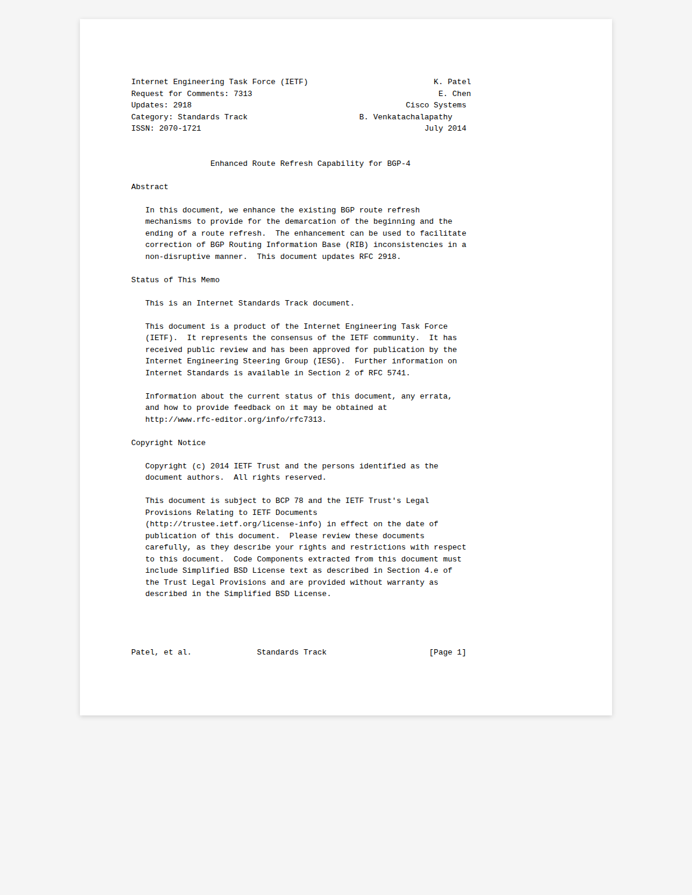Internet Engineering Task Force (IETF)                           K. Patel
Request for Comments: 7313                                        E. Chen
Updates: 2918                                              Cisco Systems
Category: Standards Track                        B. Venkatachalapathy
ISSN: 2070-1721                                                July 2014


                 Enhanced Route Refresh Capability for BGP-4

Abstract

   In this document, we enhance the existing BGP route refresh
   mechanisms to provide for the demarcation of the beginning and the
   ending of a route refresh.  The enhancement can be used to facilitate
   correction of BGP Routing Information Base (RIB) inconsistencies in a
   non-disruptive manner.  This document updates RFC 2918.

Status of This Memo

   This is an Internet Standards Track document.

   This document is a product of the Internet Engineering Task Force
   (IETF).  It represents the consensus of the IETF community.  It has
   received public review and has been approved for publication by the
   Internet Engineering Steering Group (IESG).  Further information on
   Internet Standards is available in Section 2 of RFC 5741.

   Information about the current status of this document, any errata,
   and how to provide feedback on it may be obtained at
   http://www.rfc-editor.org/info/rfc7313.

Copyright Notice

   Copyright (c) 2014 IETF Trust and the persons identified as the
   document authors.  All rights reserved.

   This document is subject to BCP 78 and the IETF Trust's Legal
   Provisions Relating to IETF Documents
   (http://trustee.ietf.org/license-info) in effect on the date of
   publication of this document.  Please review these documents
   carefully, as they describe your rights and restrictions with respect
   to this document.  Code Components extracted from this document must
   include Simplified BSD License text as described in Section 4.e of
   the Trust Legal Provisions and are provided without warranty as
   described in the Simplified BSD License.




Patel, et al.              Standards Track                      [Page 1]